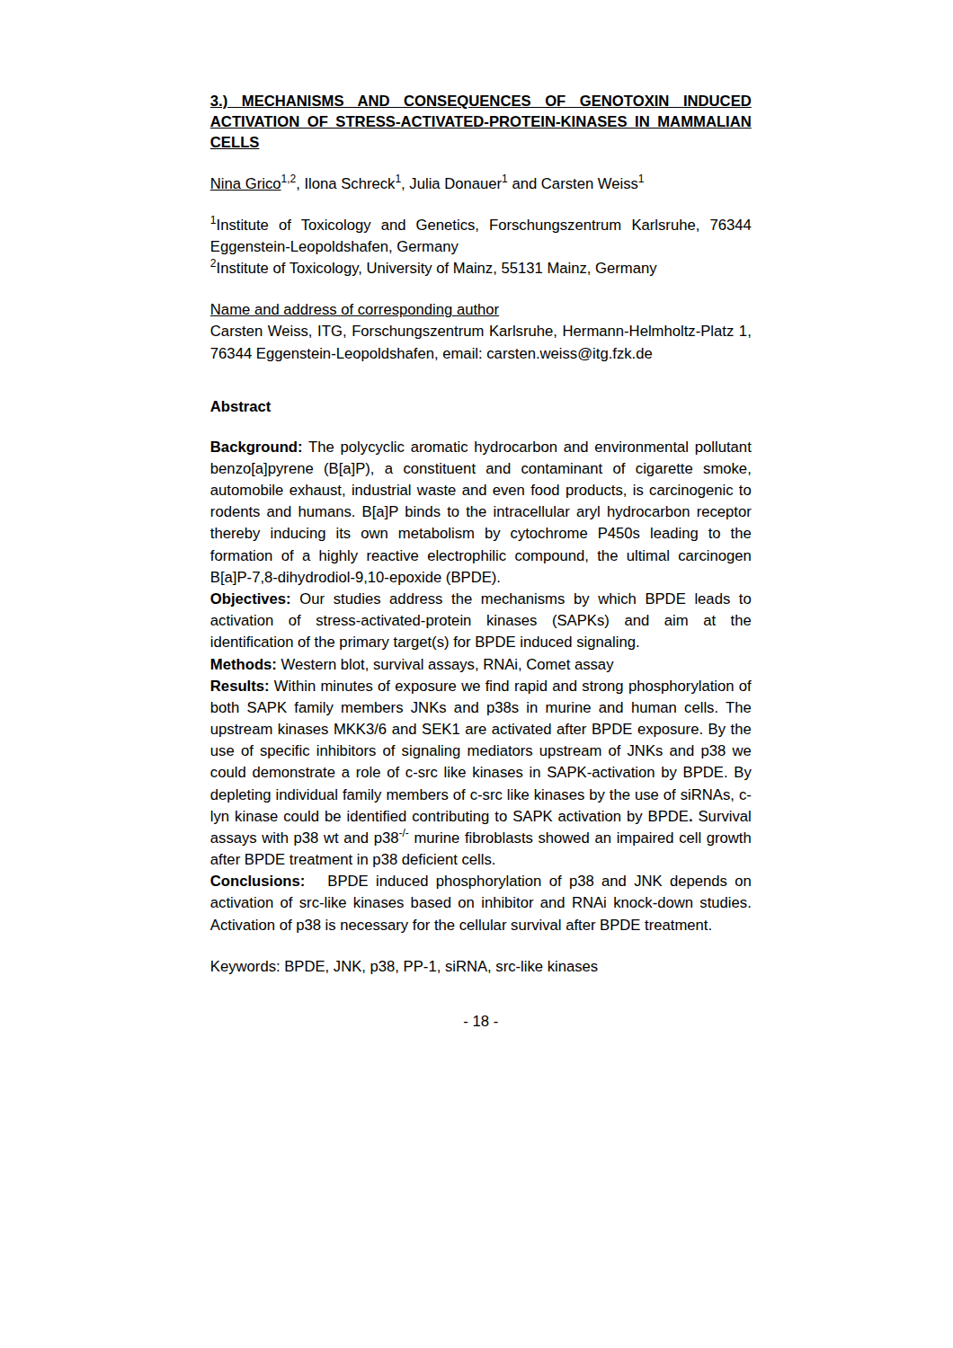3.) MECHANISMS AND CONSEQUENCES OF GENOTOXIN INDUCED ACTIVATION OF STRESS-ACTIVATED-PROTEIN-KINASES IN MAMMALIAN CELLS
Nina Grico1,2, Ilona Schreck1, Julia Donauer1 and Carsten Weiss1
1Institute of Toxicology and Genetics, Forschungszentrum Karlsruhe, 76344 Eggenstein-Leopoldshafen, Germany
2Institute of Toxicology, University of Mainz, 55131 Mainz, Germany
Name and address of corresponding author
Carsten Weiss, ITG, Forschungszentrum Karlsruhe, Hermann-Helmholtz-Platz 1, 76344 Eggenstein-Leopoldshafen, email: carsten.weiss@itg.fzk.de
Abstract
Background: The polycyclic aromatic hydrocarbon and environmental pollutant benzo[a]pyrene (B[a]P), a constituent and contaminant of cigarette smoke, automobile exhaust, industrial waste and even food products, is carcinogenic to rodents and humans. B[a]P binds to the intracellular aryl hydrocarbon receptor thereby inducing its own metabolism by cytochrome P450s leading to the formation of a highly reactive electrophilic compound, the ultimal carcinogen B[a]P-7,8-dihydrodiol-9,10-epoxide (BPDE).
Objectives: Our studies address the mechanisms by which BPDE leads to activation of stress-activated-protein kinases (SAPKs) and aim at the identification of the primary target(s) for BPDE induced signaling.
Methods: Western blot, survival assays, RNAi, Comet assay
Results: Within minutes of exposure we find rapid and strong phosphorylation of both SAPK family members JNKs and p38s in murine and human cells. The upstream kinases MKK3/6 and SEK1 are activated after BPDE exposure. By the use of specific inhibitors of signaling mediators upstream of JNKs and p38 we could demonstrate a role of c-src like kinases in SAPK-activation by BPDE. By depleting individual family members of c-src like kinases by the use of siRNAs, c-lyn kinase could be identified contributing to SAPK activation by BPDE. Survival assays with p38 wt and p38-/- murine fibroblasts showed an impaired cell growth after BPDE treatment in p38 deficient cells.
Conclusions: BPDE induced phosphorylation of p38 and JNK depends on activation of src-like kinases based on inhibitor and RNAi knock-down studies. Activation of p38 is necessary for the cellular survival after BPDE treatment.
Keywords: BPDE, JNK, p38, PP-1, siRNA, src-like kinases
- 18 -